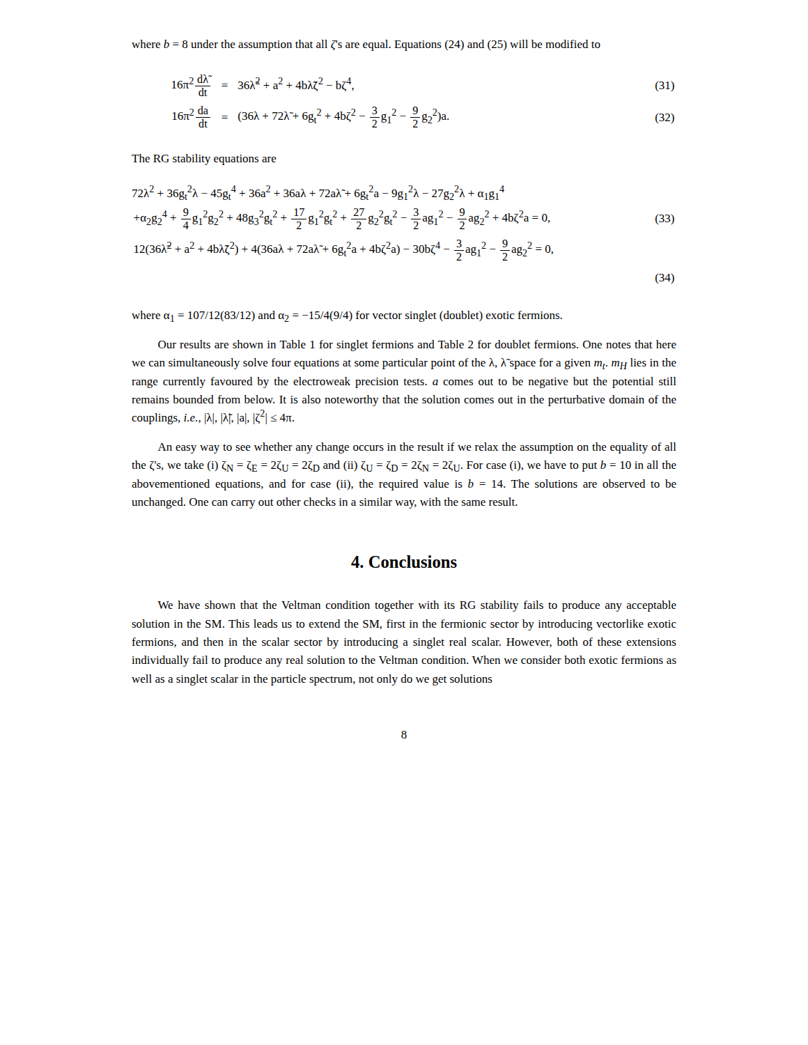where b = 8 under the assumption that all ζ's are equal. Equations (24) and (25) will be modified to
| 16π 2 dλ̃ dt | = | 36λ̃ 2 + a 2 + 4bλ̃ζ 2 − bζ 4 , | (31) |
| 16π 2 da dt | = | (36λ + 72λ̃ + 6g t 2 + 4bζ 2 − 3 2 g 1 2 − 9 2 g 2 2 )a. | (32) |
The RG stability equations are
72λ2 + 36gt2λ − 45gt4 + 36a2 + 36aλ + 72aλ̃ + 6gt2a − 9g12λ − 27g22λ + α1g14
| +α 2 g 2 4 + 9 4 g 1 2 g 2 2 + 48g 3 2 g t 2 + 17 2 g 1 2 g t 2 + 27 2 g 2 2 g t 2 − 3 2 ag 1 2 − 9 2 ag 2 2 + 4bζ 2 a = 0, | (33) |
| 12(36λ̃ 2 + a 2 + 4bλ̃ζ 2 ) + 4(36aλ + 72aλ̃ + 6g t 2 a + 4bζ 2 a) − 30bζ 4 − 3 2 ag 1 2 − 9 2 ag 2 2 = 0, | |
| | (34) |
where α1 = 107/12(83/12) and α2 = −15/4(9/4) for vector singlet (doublet) exotic fermions.
Our results are shown in Table 1 for singlet fermions and Table 2 for doublet fermions. One notes that here we can simultaneously solve four equations at some particular point of the λ, λ̃ space for a given mt. mH lies in the range currently favoured by the electroweak precision tests. a comes out to be negative but the potential still remains bounded from below. It is also noteworthy that the solution comes out in the perturbative domain of the couplings, i.e., |λ|, |λ̃|, |a|, |ζ2| ≤ 4π.
An easy way to see whether any change occurs in the result if we relax the assumption on the equality of all the ζ's, we take (i) ζN = ζE = 2ζU = 2ζD and (ii) ζU = ζD = 2ζN = 2ζU. For case (i), we have to put b = 10 in all the abovementioned equations, and for case (ii), the required value is b = 14. The solutions are observed to be unchanged. One can carry out other checks in a similar way, with the same result.
4. Conclusions
We have shown that the Veltman condition together with its RG stability fails to produce any acceptable solution in the SM. This leads us to extend the SM, first in the fermionic sector by introducing vectorlike exotic fermions, and then in the scalar sector by introducing a singlet real scalar. However, both of these extensions individually fail to produce any real solution to the Veltman condition. When we consider both exotic fermions as well as a singlet scalar in the particle spectrum, not only do we get solutions
8